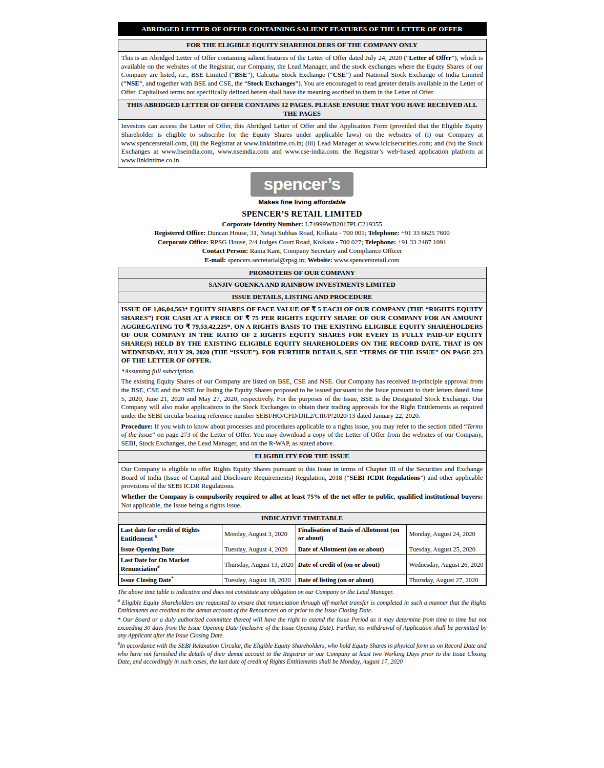ABRIDGED LETTER OF OFFER CONTAINING SALIENT FEATURES OF THE LETTER OF OFFER
FOR THE ELIGIBLE EQUITY SHAREHOLDERS OF THE COMPANY ONLY
This is an Abridged Letter of Offer containing salient features of the Letter of Offer dated July 24, 2020 (“Letter of Offer”), which is available on the websites of the Registrar, our Company, the Lead Manager, and the stock exchanges where the Equity Shares of our Company are listed, i.e., BSE Limited (“BSE”), Calcutta Stock Exchange (“CSE”) and National Stock Exchange of India Limited (“NSE”, and together with BSE and CSE, the “Stock Exchanges”). You are encouraged to read greater details available in the Letter of Offer. Capitalised terms not specifically defined herein shall have the meaning ascribed to them in the Letter of Offer.
THIS ABRIDGED LETTER OF OFFER CONTAINS 12 PAGES. PLEASE ENSURE THAT YOU HAVE RECEIVED ALL THE PAGES
Investors can access the Letter of Offer, this Abridged Letter of Offer and the Application Form (provided that the Eligible Equity Shareholder is eligible to subscribe for the Equity Shares under applicable laws) on the websites of (i) our Company at www.spencersretail.com, (ii) the Registrar at www.linkintime.co.in; (iii) Lead Manager at www.icicisecurities.com; and (iv) the Stock Exchanges at www.bseindia.com, www.nseindia.com and www.cse-india.com. the Registrar’s web-based application platform at www.linkintime.co.in.
spencer’s
Makes fine living affordable
SPENCER’S RETAIL LIMITED
Corporate Identity Number: L74999WB2017PLC219355
Registered Office: Duncan House, 31, Netaji Subhas Road, Kolkata - 700 001; Telephone: +91 33 6625 7600
Corporate Office: RPSG House, 2/4 Judges Court Road, Kolkata - 700 027; Telephone: +91 33 2487 1091
Contact Person: Rama Kant, Company Secretary and Compliance Officer
E-mail: spencers.secretarial@rpsg.in; Website: www.spencersretail.com
PROMOTERS OF OUR COMPANY
SANJIV GOENKA AND RAINBOW INVESTMENTS LIMITED
ISSUE DETAILS, LISTING AND PROCEDURE
ISSUE OF 1,06,04,563* EQUITY SHARES OF FACE VALUE OF ₹ 5 EACH OF OUR COMPANY (THE “RIGHTS EQUITY SHARES”) FOR CASH AT A PRICE OF ₹ 75 PER RIGHTS EQUITY SHARE OF OUR COMPANY FOR AN AMOUNT AGGREGATING TO ₹ 79,53,42,225*, ON A RIGHTS BASIS TO THE EXISTING ELIGIBLE EQUITY SHAREHOLDERS OF OUR COMPANY IN THE RATIO OF 2 RIGHTS EQUITY SHARES FOR EVERY 15 FULLY PAID-UP EQUITY SHARE(S) HELD BY THE EXISTING ELIGIBLE EQUITY SHAREHOLDERS ON THE RECORD DATE, THAT IS ON WEDNESDAY, JULY 29, 2020 (THE “ISSUE”). FOR FURTHER DETAILS, SEE “TERMS OF THE ISSUE” ON PAGE 273 OF THE LETTER OF OFFER.
*Assuming full subcription.
The existing Equity Shares of our Company are listed on BSE, CSE and NSE. Our Company has received in-principle approval from the BSE, CSE and the NSE for listing the Equity Shares proposed to be issued pursuant to the Issue pursuant to their letters dated June 5, 2020, June 21, 2020 and May 27, 2020, respectively. For the purposes of the Issue, BSE is the Designated Stock Exchange. Our Company will also make applications to the Stock Exchanges to obtain their trading approvals for the Right Entitlements as required under the SEBI circular bearing reference number SEBI/HO/CFD/DIL2/CIR/P/2020/13 dated January 22, 2020.
Procedure: If you wish to know about processes and procedures applicable to a rights issue, you may refer to the section titled “Terms of the Issue” on page 273 of the Letter of Offer. You may download a copy of the Letter of Offer from the websites of our Company, SEBI, Stock Exchanges, the Lead Manager, and on the R-WAP, as stated above.
ELIGIBILITY FOR THE ISSUE
Our Company is eligible to offer Rights Equity Shares pursuant to this Issue in terms of Chapter III of the Securities and Exchange Board of India (Issue of Capital and Disclosure Requirements) Regulation, 2018 (“SEBI ICDR Regulations”) and other applicable provisions of the SEBI ICDR Regulations.
Whether the Company is compulsorily required to allot at least 75% of the net offer to public, qualified institutional buyers: Not applicable, the Issue being a rights issue.
INDICATIVE TIMETABLE
| Last date for credit of Rights Entitlement $ | Monday, August 3, 2020 | Finalisation of Basis of Allotment (on or about) | Monday, August 24, 2020 |
| Issue Opening Date | Tuesday, August 4, 2020 | Date of Allotment (on or about) | Tuesday, August 25, 2020 |
| Last Date for On Market Renunciation # | Thursday, August 13, 2020 | Date of credit of (on or about) | Wednesday, August 26, 2020 |
| Issue Closing Date * | Tuesday, August 18, 2020 | Date of listing (on or about) | Thursday, August 27, 2020 |
The above time table is indicative and does not constitute any obligation on our Company or the Lead Manager.
# Eligible Equity Shareholders are requested to ensure that renunciation through off-market transfer is completed in such a manner that the Rights Entitlements are credited to the demat account of the Renouncees on or prior to the Issue Closing Date.
* Our Board or a duly authorized committee thereof will have the right to extend the Issue Period as it may determine from time to time but not exceeding 30 days from the Issue Opening Date (inclusive of the Issue Opening Date). Further, no withdrawal of Application shall be permitted by any Applicant after the Issue Closing Date.
$In accordance with the SEBI Relaxation Circular, the Eligible Equity Shareholders, who hold Equity Shares in physical form as on Record Date and who have not furnished the details of their demat account to the Registrar or our Company at least two Working Days prior to the Issue Closing Date, and accordingly in such cases, the last date of credit of Rights Entitlements shall be Monday, August 17, 2020